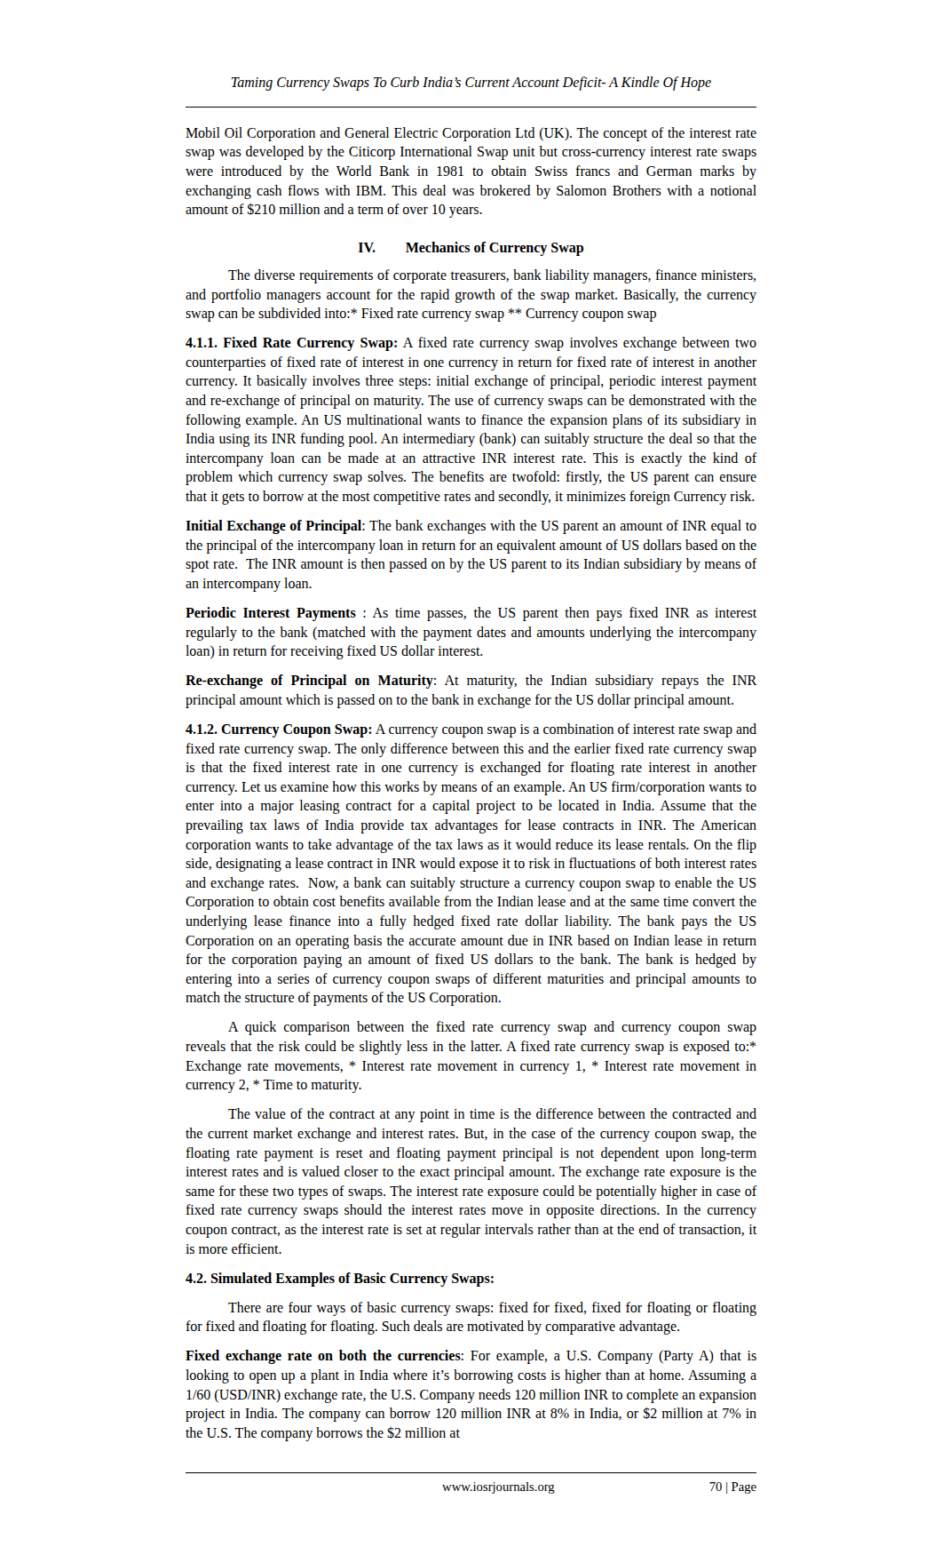Taming Currency Swaps To Curb India’s Current Account Deficit- A Kindle Of Hope
Mobil Oil Corporation and General Electric Corporation Ltd (UK). The concept of the interest rate swap was developed by the Citicorp International Swap unit but cross-currency interest rate swaps were introduced by the World Bank in 1981 to obtain Swiss francs and German marks by exchanging cash flows with IBM. This deal was brokered by Salomon Brothers with a notional amount of $210 million and a term of over 10 years.
IV. Mechanics of Currency Swap
The diverse requirements of corporate treasurers, bank liability managers, finance ministers, and portfolio managers account for the rapid growth of the swap market. Basically, the currency swap can be subdivided into:* Fixed rate currency swap ** Currency coupon swap
4.1.1. Fixed Rate Currency Swap: A fixed rate currency swap involves exchange between two counterparties of fixed rate of interest in one currency in return for fixed rate of interest in another currency. It basically involves three steps: initial exchange of principal, periodic interest payment and re-exchange of principal on maturity. The use of currency swaps can be demonstrated with the following example. An US multinational wants to finance the expansion plans of its subsidiary in India using its INR funding pool. An intermediary (bank) can suitably structure the deal so that the intercompany loan can be made at an attractive INR interest rate. This is exactly the kind of problem which currency swap solves. The benefits are twofold: firstly, the US parent can ensure that it gets to borrow at the most competitive rates and secondly, it minimizes foreign Currency risk.
Initial Exchange of Principal: The bank exchanges with the US parent an amount of INR equal to the principal of the intercompany loan in return for an equivalent amount of US dollars based on the spot rate. The INR amount is then passed on by the US parent to its Indian subsidiary by means of an intercompany loan.
Periodic Interest Payments : As time passes, the US parent then pays fixed INR as interest regularly to the bank (matched with the payment dates and amounts underlying the intercompany loan) in return for receiving fixed US dollar interest.
Re-exchange of Principal on Maturity: At maturity, the Indian subsidiary repays the INR principal amount which is passed on to the bank in exchange for the US dollar principal amount.
4.1.2. Currency Coupon Swap: A currency coupon swap is a combination of interest rate swap and fixed rate currency swap. The only difference between this and the earlier fixed rate currency swap is that the fixed interest rate in one currency is exchanged for floating rate interest in another currency. Let us examine how this works by means of an example. An US firm/corporation wants to enter into a major leasing contract for a capital project to be located in India. Assume that the prevailing tax laws of India provide tax advantages for lease contracts in INR. The American corporation wants to take advantage of the tax laws as it would reduce its lease rentals. On the flip side, designating a lease contract in INR would expose it to risk in fluctuations of both interest rates and exchange rates. Now, a bank can suitably structure a currency coupon swap to enable the US Corporation to obtain cost benefits available from the Indian lease and at the same time convert the underlying lease finance into a fully hedged fixed rate dollar liability. The bank pays the US Corporation on an operating basis the accurate amount due in INR based on Indian lease in return for the corporation paying an amount of fixed US dollars to the bank. The bank is hedged by entering into a series of currency coupon swaps of different maturities and principal amounts to match the structure of payments of the US Corporation.
A quick comparison between the fixed rate currency swap and currency coupon swap reveals that the risk could be slightly less in the latter. A fixed rate currency swap is exposed to:* Exchange rate movements, * Interest rate movement in currency 1, * Interest rate movement in currency 2, * Time to maturity.
The value of the contract at any point in time is the difference between the contracted and the current market exchange and interest rates. But, in the case of the currency coupon swap, the floating rate payment is reset and floating payment principal is not dependent upon long-term interest rates and is valued closer to the exact principal amount. The exchange rate exposure is the same for these two types of swaps. The interest rate exposure could be potentially higher in case of fixed rate currency swaps should the interest rates move in opposite directions. In the currency coupon contract, as the interest rate is set at regular intervals rather than at the end of transaction, it is more efficient.
4.2. Simulated Examples of Basic Currency Swaps:
There are four ways of basic currency swaps: fixed for fixed, fixed for floating or floating for fixed and floating for floating. Such deals are motivated by comparative advantage.
Fixed exchange rate on both the currencies: For example, a U.S. Company (Party A) that is looking to open up a plant in India where it’s borrowing costs is higher than at home. Assuming a 1/60 (USD/INR) exchange rate, the U.S. Company needs 120 million INR to complete an expansion project in India. The company can borrow 120 million INR at 8% in India, or $2 million at 7% in the U.S. The company borrows the $2 million at
www.iosrjournals.org
70 | Page